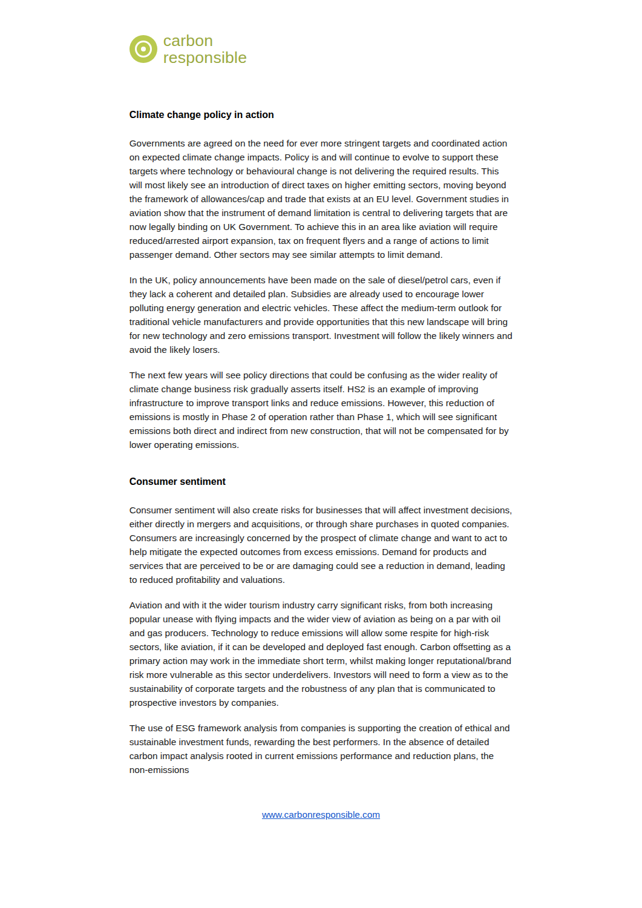carbonresponsible
Climate change policy in action
Governments are agreed on the need for ever more stringent targets and coordinated action on expected climate change impacts. Policy is and will continue to evolve to support these targets where technology or behavioural change is not delivering the required results. This will most likely see an introduction of direct taxes on higher emitting sectors, moving beyond the framework of allowances/cap and trade that exists at an EU level. Government studies in aviation show that the instrument of demand limitation is central to delivering targets that are now legally binding on UK Government. To achieve this in an area like aviation will require reduced/arrested airport expansion, tax on frequent flyers and a range of actions to limit passenger demand. Other sectors may see similar attempts to limit demand.
In the UK, policy announcements have been made on the sale of diesel/petrol cars, even if they lack a coherent and detailed plan. Subsidies are already used to encourage lower polluting energy generation and electric vehicles. These affect the medium-term outlook for traditional vehicle manufacturers and provide opportunities that this new landscape will bring for new technology and zero emissions transport. Investment will follow the likely winners and avoid the likely losers.
The next few years will see policy directions that could be confusing as the wider reality of climate change business risk gradually asserts itself. HS2 is an example of improving infrastructure to improve transport links and reduce emissions. However, this reduction of emissions is mostly in Phase 2 of operation rather than Phase 1, which will see significant emissions both direct and indirect from new construction, that will not be compensated for by lower operating emissions.
Consumer sentiment
Consumer sentiment will also create risks for businesses that will affect investment decisions, either directly in mergers and acquisitions, or through share purchases in quoted companies. Consumers are increasingly concerned by the prospect of climate change and want to act to help mitigate the expected outcomes from excess emissions. Demand for products and services that are perceived to be or are damaging could see a reduction in demand, leading to reduced profitability and valuations.
Aviation and with it the wider tourism industry carry significant risks, from both increasing popular unease with flying impacts and the wider view of aviation as being on a par with oil and gas producers. Technology to reduce emissions will allow some respite for high-risk sectors, like aviation, if it can be developed and deployed fast enough. Carbon offsetting as a primary action may work in the immediate short term, whilst making longer reputational/brand risk more vulnerable as this sector underdelivers. Investors will need to form a view as to the sustainability of corporate targets and the robustness of any plan that is communicated to prospective investors by companies.
The use of ESG framework analysis from companies is supporting the creation of ethical and sustainable investment funds, rewarding the best performers. In the absence of detailed carbon impact analysis rooted in current emissions performance and reduction plans, the non-emissions
www.carbonresponsible.com